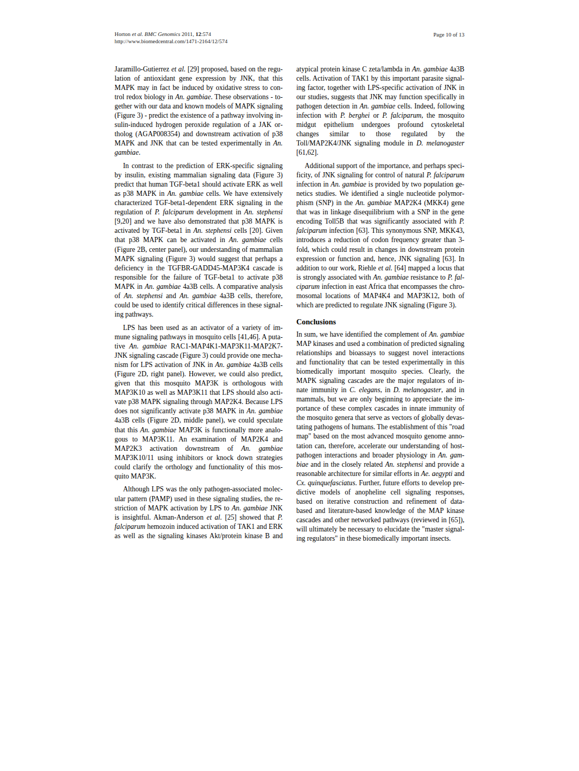Horton et al. BMC Genomics 2011, 12:574
http://www.biomedcentral.com/1471-2164/12/574
Page 10 of 13
Jaramillo-Gutierrez et al. [29] proposed, based on the regulation of antioxidant gene expression by JNK, that this MAPK may in fact be induced by oxidative stress to control redox biology in An. gambiae. These observations - together with our data and known models of MAPK signaling (Figure 3) - predict the existence of a pathway involving insulin-induced hydrogen peroxide regulation of a JAK ortholog (AGAP008354) and downstream activation of p38 MAPK and JNK that can be tested experimentally in An. gambiae.
In contrast to the prediction of ERK-specific signaling by insulin, existing mammalian signaling data (Figure 3) predict that human TGF-beta1 should activate ERK as well as p38 MAPK in An. gambiae cells. We have extensively characterized TGF-beta1-dependent ERK signaling in the regulation of P. falciparum development in An. stephensi [9,20] and we have also demonstrated that p38 MAPK is activated by TGF-beta1 in An. stephensi cells [20]. Given that p38 MAPK can be activated in An. gambiae cells (Figure 2B, center panel), our understanding of mammalian MAPK signaling (Figure 3) would suggest that perhaps a deficiency in the TGFBR-GADD45-MAP3K4 cascade is responsible for the failure of TGF-beta1 to activate p38 MAPK in An. gambiae 4a3B cells. A comparative analysis of An. stephensi and An. gambiae 4a3B cells, therefore, could be used to identify critical differences in these signaling pathways.
LPS has been used as an activator of a variety of immune signaling pathways in mosquito cells [41,46]. A putative An. gambiae RAC1-MAP4K1-MAP3K11-MAP2K7-JNK signaling cascade (Figure 3) could provide one mechanism for LPS activation of JNK in An. gambiae 4a3B cells (Figure 2D, right panel). However, we could also predict, given that this mosquito MAP3K is orthologous with MAP3K10 as well as MAP3K11 that LPS should also activate p38 MAPK signaling through MAP2K4. Because LPS does not significantly activate p38 MAPK in An. gambiae 4a3B cells (Figure 2D, middle panel), we could speculate that this An. gambiae MAP3K is functionally more analogous to MAP3K11. An examination of MAP2K4 and MAP2K3 activation downstream of An. gambiae MAP3K10/11 using inhibitors or knock down strategies could clarify the orthology and functionality of this mosquito MAP3K.
Although LPS was the only pathogen-associated molecular pattern (PAMP) used in these signaling studies, the restriction of MAPK activation by LPS to An. gambiae JNK is insightful. Akman-Anderson et al. [25] showed that P. falciparum hemozoin induced activation of TAK1 and ERK as well as the signaling kinases Akt/protein kinase B and atypical protein kinase C zeta/lambda in An. gambiae 4a3B cells. Activation of TAK1 by this important parasite signaling factor, together with LPS-specific activation of JNK in our studies, suggests that JNK may function specifically in pathogen detection in An. gambiae cells. Indeed, following infection with P. berghei or P. falciparum, the mosquito midgut epithelium undergoes profound cytoskeletal changes similar to those regulated by the Toll/MAP2K4/JNK signaling module in D. melanogaster [61,62].
Additional support of the importance, and perhaps specificity, of JNK signaling for control of natural P. falciparum infection in An. gambiae is provided by two population genetics studies. We identified a single nucleotide polymorphism (SNP) in the An. gambiae MAP2K4 (MKK4) gene that was in linkage disequilibrium with a SNP in the gene encoding Toll5B that was significantly associated with P. falciparum infection [63]. This synonymous SNP, MKK43, introduces a reduction of codon frequency greater than 3-fold, which could result in changes in downstream protein expression or function and, hence, JNK signaling [63]. In addition to our work, Riehle et al. [64] mapped a locus that is strongly associated with An. gambiae resistance to P. falciparum infection in east Africa that encompasses the chromosomal locations of MAP4K4 and MAP3K12, both of which are predicted to regulate JNK signaling (Figure 3).
Conclusions
In sum, we have identified the complement of An. gambiae MAP kinases and used a combination of predicted signaling relationships and bioassays to suggest novel interactions and functionality that can be tested experimentally in this biomedically important mosquito species. Clearly, the MAPK signaling cascades are the major regulators of innate immunity in C. elegans, in D. melanogaster, and in mammals, but we are only beginning to appreciate the importance of these complex cascades in innate immunity of the mosquito genera that serve as vectors of globally devastating pathogens of humans. The establishment of this "road map" based on the most advanced mosquito genome annotation can, therefore, accelerate our understanding of host-pathogen interactions and broader physiology in An. gambiae and in the closely related An. stephensi and provide a reasonable architecture for similar efforts in Ae. aegypti and Cx. quinquefasciatus. Further, future efforts to develop predictive models of anopheline cell signaling responses, based on iterative construction and refinement of data-based and literature-based knowledge of the MAP kinase cascades and other networked pathways (reviewed in [65]), will ultimately be necessary to elucidate the "master signaling regulators" in these biomedically important insects.